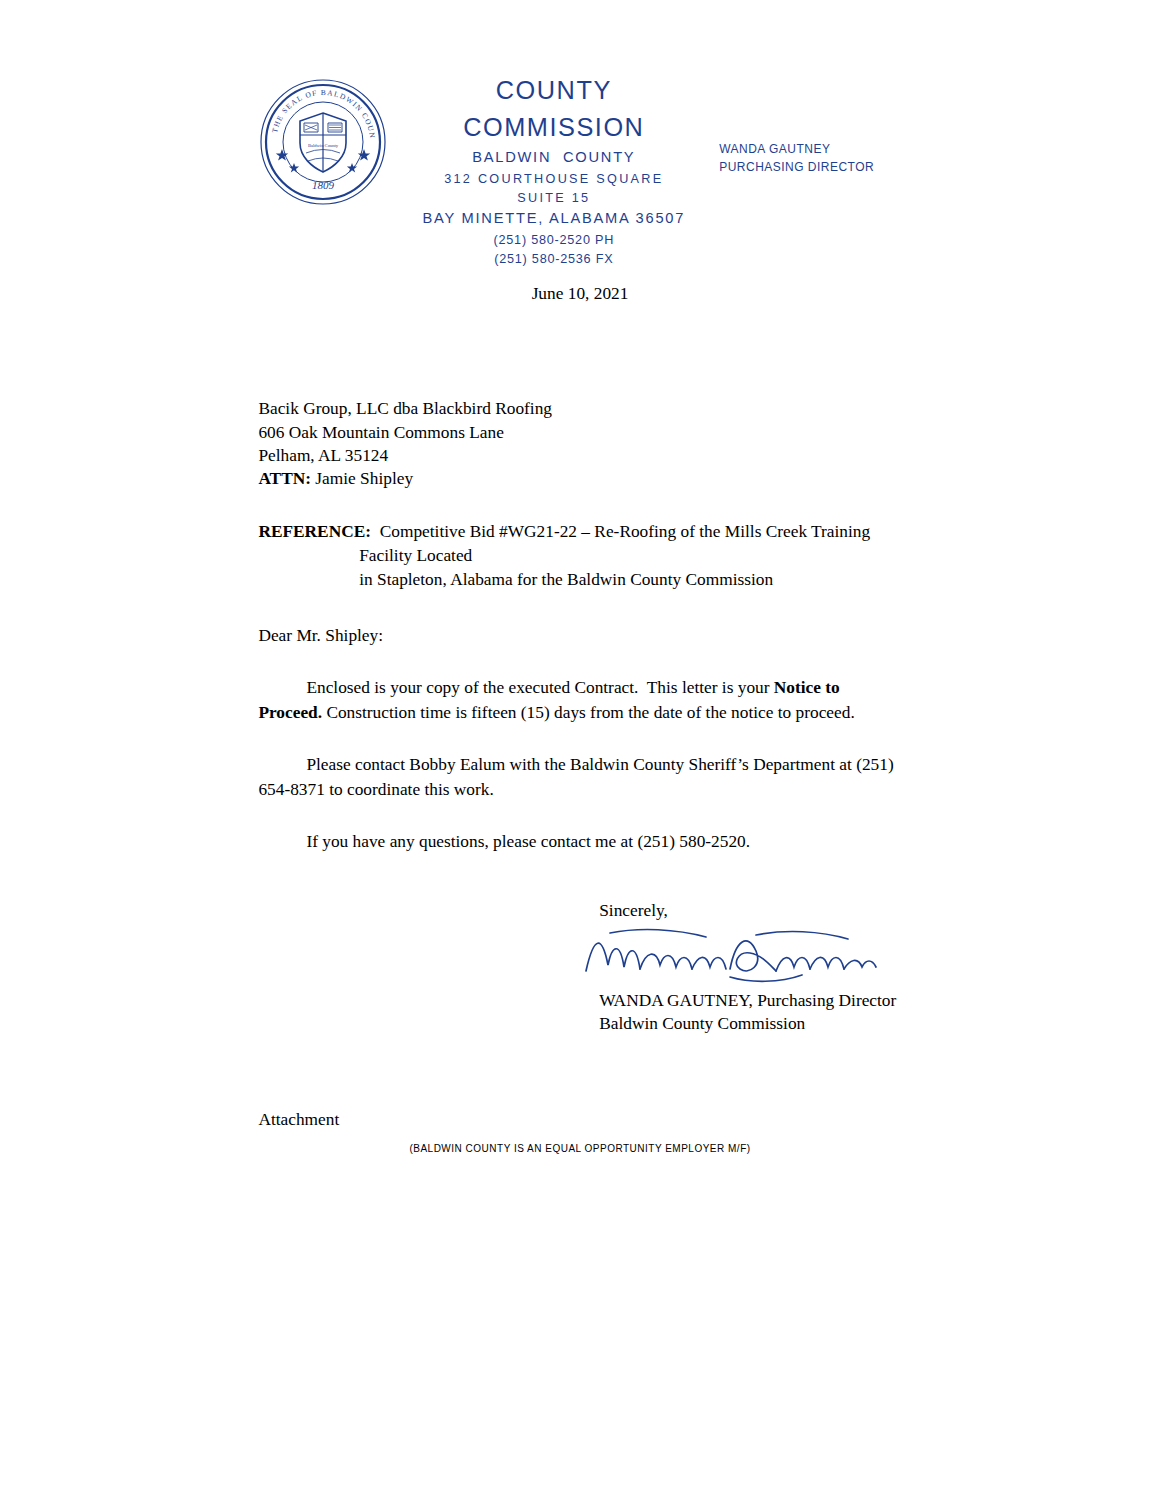THE SEAL OF BALDWIN COUNTY ALABAMA Baldwin County 1809
COUNTY COMMISSION
BALDWIN COUNTY
312 COURTHOUSE SQUARE
SUITE 15
BAY MINETTE, ALABAMA 36507
(251) 580-2520 PH
(251) 580-2536 FX
WANDA GAUTNEY PURCHASING DIRECTOR
June 10, 2021
Bacik Group, LLC dba Blackbird Roofing
606 Oak Mountain Commons Lane
Pelham, AL 35124
ATTN: Jamie Shipley
REFERENCE: Competitive Bid #WG21-22 – Re-Roofing of the Mills Creek Training Facility Located in Stapleton, Alabama for the Baldwin County Commission
Dear Mr. Shipley:
Enclosed is your copy of the executed Contract. This letter is your Notice to Proceed. Construction time is fifteen (15) days from the date of the notice to proceed.
Please contact Bobby Ealum with the Baldwin County Sheriff’s Department at (251) 654-8371 to coordinate this work.
If you have any questions, please contact me at (251) 580-2520.
Sincerely,
WANDA GAUTNEY, Purchasing Director
Baldwin County Commission
Attachment
(BALDWIN COUNTY IS AN EQUAL OPPORTUNITY EMPLOYER M/F)